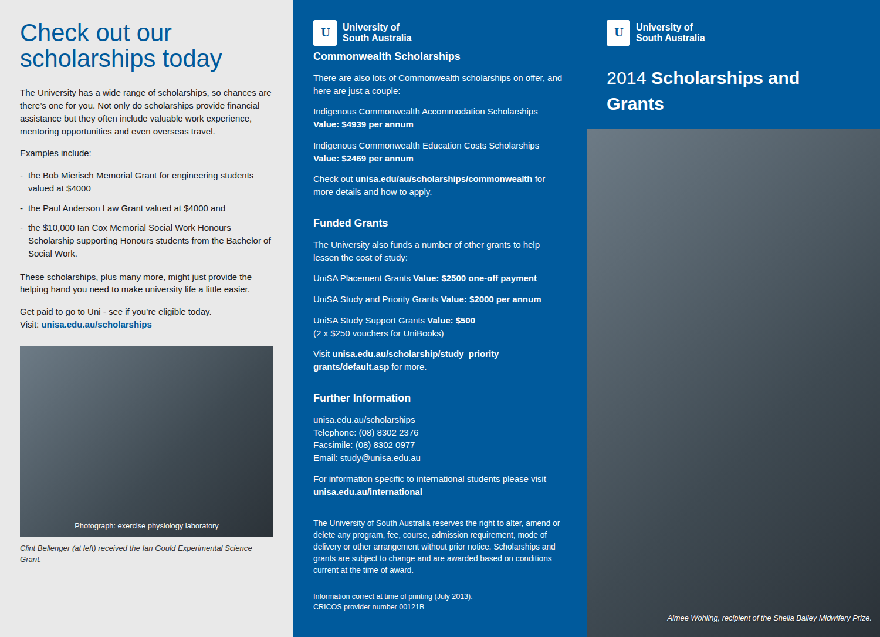Check out our
scholarships today
The University has a wide range of scholarships, so chances are there’s one for you. Not only do scholarships provide financial assistance but they often include valuable work experience, mentoring opportunities and even overseas travel.
Examples include:
the Bob Mierisch Memorial Grant for engineering students valued at $4000
the Paul Anderson Law Grant valued at $4000 and
the $10,000 Ian Cox Memorial Social Work Honours Scholarship supporting Honours students from the Bachelor of Social Work.
These scholarships, plus many more, might just provide the helping hand you need to make university life a little easier.
Get paid to go to Uni - see if you’re eligible today.
Visit: unisa.edu.au/scholarships
Photograph: exercise physiology laboratory
Clint Bellenger (at left) received the Ian Gould Experimental Science Grant.
U University of
South Australia
Commonwealth Scholarships
There are also lots of Commonwealth scholarships on offer, and here are just a couple:
Indigenous Commonwealth Accommodation Scholarships
Value: $4939 per annum
Indigenous Commonwealth Education Costs Scholarships
Value: $2469 per annum
Check out unisa.edu/au/scholarships/commonwealth for more details and how to apply.
Funded Grants
The University also funds a number of other grants to help lessen the cost of study:
UniSA Placement Grants Value: $2500 one-off payment
UniSA Study and Priority Grants Value: $2000 per annum
UniSA Study Support Grants Value: $500
(2 x $250 vouchers for UniBooks)
Visit unisa.edu.au/scholarship/study_priority_
grants/default.asp for more.
Further Information
unisa.edu.au/scholarships
Telephone: (08) 8302 2376
Facsimile: (08) 8302 0977
Email: study@unisa.edu.au
For information specific to international students please visit unisa.edu.au/international
The University of South Australia reserves the right to alter, amend or delete any program, fee, course, admission requirement, mode of delivery or other arrangement without prior notice. Scholarships and grants are subject to change and are awarded based on conditions current at the time of award.
Information correct at time of printing (July 2013).
CRICOS provider number 00121B
U University of
South Australia
2014 Scholarships and Grants
Aimee Wohling, recipient of the Sheila Bailey Midwifery Prize.